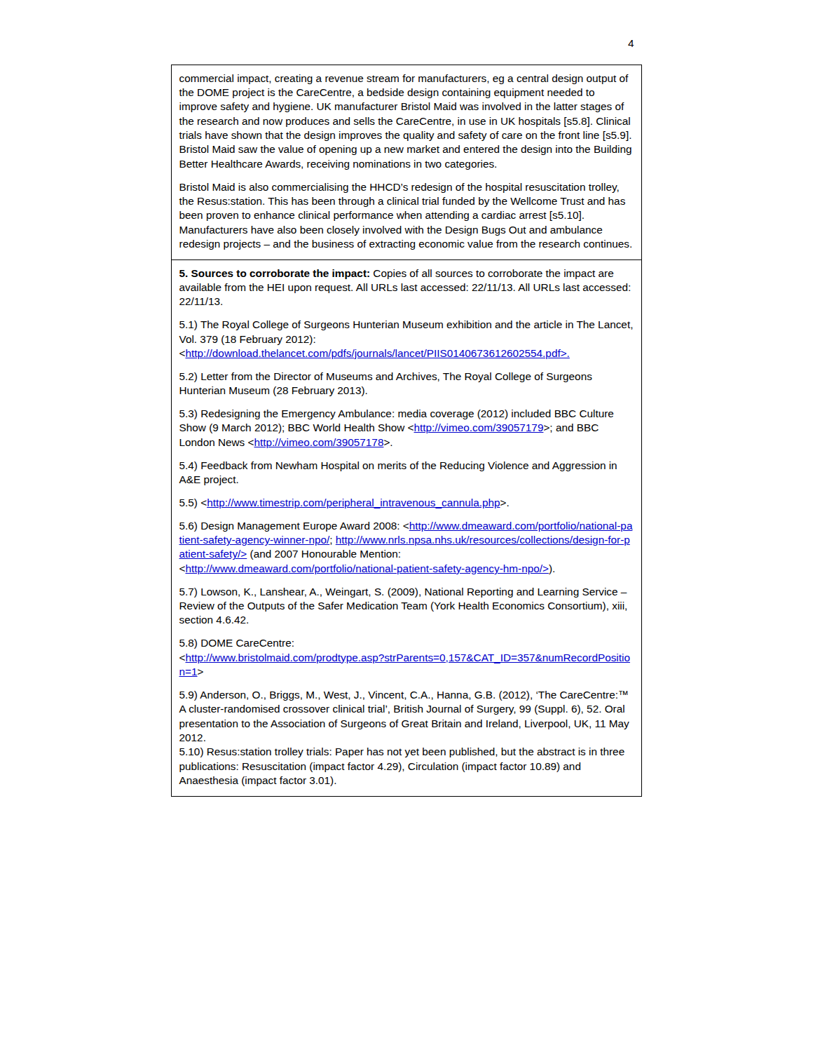4
commercial impact, creating a revenue stream for manufacturers, eg a central design output of the DOME project is the CareCentre, a bedside design containing equipment needed to improve safety and hygiene. UK manufacturer Bristol Maid was involved in the latter stages of the research and now produces and sells the CareCentre, in use in UK hospitals [s5.8]. Clinical trials have shown that the design improves the quality and safety of care on the front line [s5.9]. Bristol Maid saw the value of opening up a new market and entered the design into the Building Better Healthcare Awards, receiving nominations in two categories.
Bristol Maid is also commercialising the HHCD’s redesign of the hospital resuscitation trolley, the Resus:station. This has been through a clinical trial funded by the Wellcome Trust and has been proven to enhance clinical performance when attending a cardiac arrest [s5.10]. Manufacturers have also been closely involved with the Design Bugs Out and ambulance redesign projects – and the business of extracting economic value from the research continues.
5. Sources to corroborate the impact: Copies of all sources to corroborate the impact are available from the HEI upon request. All URLs last accessed: 22/11/13. All URLs last accessed: 22/11/13.
5.1) The Royal College of Surgeons Hunterian Museum exhibition and the article in The Lancet, Vol. 379 (18 February 2012):
<http://download.thelancet.com/pdfs/journals/lancet/PIIS0140673612602554.pdf>.
5.2) Letter from the Director of Museums and Archives, The Royal College of Surgeons Hunterian Museum (28 February 2013).
5.3) Redesigning the Emergency Ambulance: media coverage (2012) included BBC Culture Show (9 March 2012); BBC World Health Show <http://vimeo.com/39057179>; and BBC London News <http://vimeo.com/39057178>.
5.4) Feedback from Newham Hospital on merits of the Reducing Violence and Aggression in A&E project.
5.5) <http://www.timestrip.com/peripheral_intravenous_cannula.php>.
5.6) Design Management Europe Award 2008: <http://www.dmeaward.com/portfolio/national-patient-safety-agency-winner-npo/; http://www.nrls.npsa.nhs.uk/resources/collections/design-for-patient-safety/> (and 2007 Honourable Mention:
<http://www.dmeaward.com/portfolio/national-patient-safety-agency-hm-npo/>).
5.7) Lowson, K., Lanshear, A., Weingart, S. (2009), National Reporting and Learning Service – Review of the Outputs of the Safer Medication Team (York Health Economics Consortium), xiii, section 4.6.42.
5.8) DOME CareCentre:
<http://www.bristolmaid.com/prodtype.asp?strParents=0,157&CAT_ID=357&numRecordPosition=1>
5.9) Anderson, O., Briggs, M., West, J., Vincent, C.A., Hanna, G.B. (2012), ‘The CareCentre:™ A cluster-randomised crossover clinical trial’, British Journal of Surgery, 99 (Suppl. 6), 52. Oral presentation to the Association of Surgeons of Great Britain and Ireland, Liverpool, UK, 11 May 2012.
5.10) Resus:station trolley trials: Paper has not yet been published, but the abstract is in three publications: Resuscitation (impact factor 4.29), Circulation (impact factor 10.89) and Anaesthesia (impact factor 3.01).